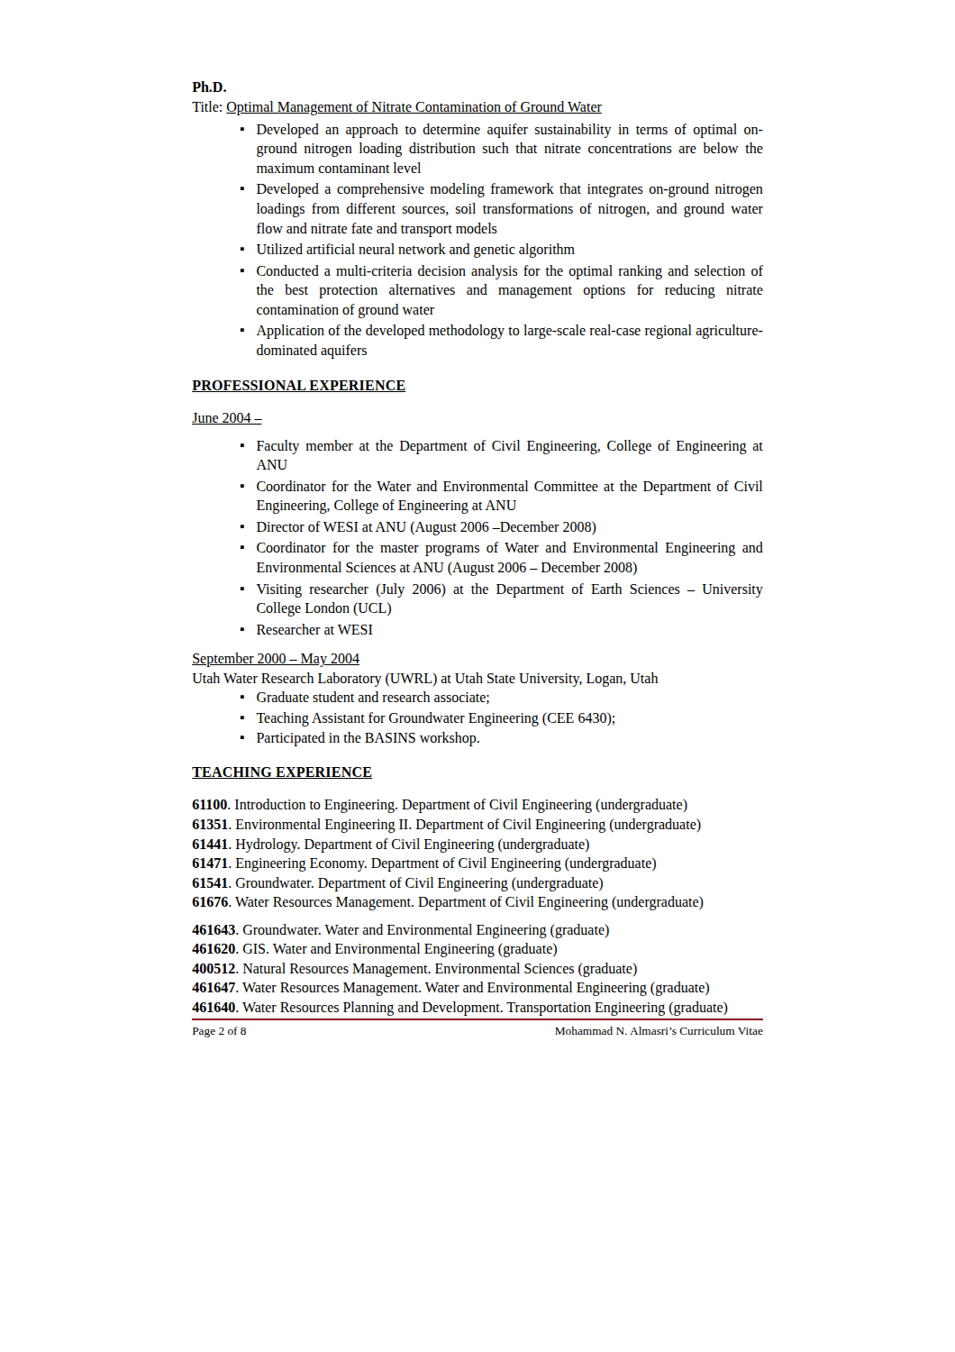Ph.D.
Title: Optimal Management of Nitrate Contamination of Ground Water
Developed an approach to determine aquifer sustainability in terms of optimal on-ground nitrogen loading distribution such that nitrate concentrations are below the maximum contaminant level
Developed a comprehensive modeling framework that integrates on-ground nitrogen loadings from different sources, soil transformations of nitrogen, and ground water flow and nitrate fate and transport models
Utilized artificial neural network and genetic algorithm
Conducted a multi-criteria decision analysis for the optimal ranking and selection of the best protection alternatives and management options for reducing nitrate contamination of ground water
Application of the developed methodology to large-scale real-case regional agriculture-dominated aquifers
PROFESSIONAL EXPERIENCE
June 2004 –
Faculty member at the Department of Civil Engineering, College of Engineering at ANU
Coordinator for the Water and Environmental Committee at the Department of Civil Engineering, College of Engineering at ANU
Director of WESI at ANU (August 2006 –December 2008)
Coordinator for the master programs of Water and Environmental Engineering and Environmental Sciences at ANU (August 2006 – December 2008)
Visiting researcher (July 2006) at the Department of Earth Sciences – University College London (UCL)
Researcher at WESI
September 2000 – May 2004
Utah Water Research Laboratory (UWRL) at Utah State University, Logan, Utah
Graduate student and research associate;
Teaching Assistant for Groundwater Engineering (CEE 6430);
Participated in the BASINS workshop.
TEACHING EXPERIENCE
61100. Introduction to Engineering. Department of Civil Engineering (undergraduate)
61351. Environmental Engineering II. Department of Civil Engineering (undergraduate)
61441. Hydrology. Department of Civil Engineering (undergraduate)
61471. Engineering Economy. Department of Civil Engineering (undergraduate)
61541. Groundwater. Department of Civil Engineering (undergraduate)
61676. Water Resources Management. Department of Civil Engineering (undergraduate)
461643. Groundwater. Water and Environmental Engineering (graduate)
461620. GIS. Water and Environmental Engineering (graduate)
400512. Natural Resources Management. Environmental Sciences (graduate)
461647. Water Resources Management. Water and Environmental Engineering (graduate)
461640. Water Resources Planning and Development. Transportation Engineering (graduate)
Page 2 of 8 Mohammad N. Almasri’s Curriculum Vitae